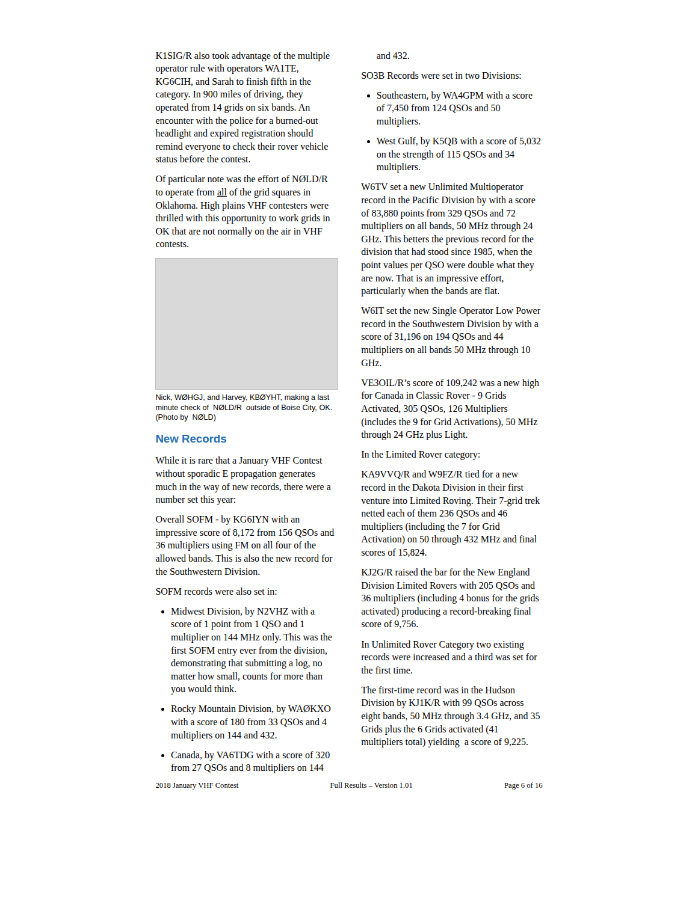K1SIG/R also took advantage of the multiple operator rule with operators WA1TE, KG6CIH, and Sarah to finish fifth in the category. In 900 miles of driving, they operated from 14 grids on six bands. An encounter with the police for a burned-out headlight and expired registration should remind everyone to check their rover vehicle status before the contest.
Of particular note was the effort of NØLD/R to operate from all of the grid squares in Oklahoma. High plains VHF contesters were thrilled with this opportunity to work grids in OK that are not normally on the air in VHF contests.
Nick, WØHGJ, and Harvey, KBØYHT, making a last minute check of NØLD/R outside of Boise City, OK. (Photo by NØLD)
New Records
While it is rare that a January VHF Contest without sporadic E propagation generates much in the way of new records, there were a number set this year:
Overall SOFM - by KG6IYN with an impressive score of 8,172 from 156 QSOs and 36 multipliers using FM on all four of the allowed bands. This is also the new record for the Southwestern Division.
SOFM records were also set in:
Midwest Division, by N2VHZ with a score of 1 point from 1 QSO and 1 multiplier on 144 MHz only. This was the first SOFM entry ever from the division, demonstrating that submitting a log, no matter how small, counts for more than you would think.
Rocky Mountain Division, by WAØKXO with a score of 180 from 33 QSOs and 4 multipliers on 144 and 432.
Canada, by VA6TDG with a score of 320 from 27 QSOs and 8 multipliers on 144 and 432.
SO3B Records were set in two Divisions:
Southeastern, by WA4GPM with a score of 7,450 from 124 QSOs and 50 multipliers.
West Gulf, by K5QB with a score of 5,032 on the strength of 115 QSOs and 34 multipliers.
W6TV set a new Unlimited Multioperator record in the Pacific Division by with a score of 83,880 points from 329 QSOs and 72 multipliers on all bands, 50 MHz through 24 GHz. This betters the previous record for the division that had stood since 1985, when the point values per QSO were double what they are now. That is an impressive effort, particularly when the bands are flat.
W6IT set the new Single Operator Low Power record in the Southwestern Division by with a score of 31,196 on 194 QSOs and 44 multipliers on all bands 50 MHz through 10 GHz.
VE3OIL/R’s score of 109,242 was a new high for Canada in Classic Rover - 9 Grids Activated, 305 QSOs, 126 Multipliers (includes the 9 for Grid Activations), 50 MHz through 24 GHz plus Light.
In the Limited Rover category:
KA9VVQ/R and W9FZ/R tied for a new record in the Dakota Division in their first venture into Limited Roving. Their 7-grid trek netted each of them 236 QSOs and 46 multipliers (including the 7 for Grid Activation) on 50 through 432 MHz and final scores of 15,824.
KJ2G/R raised the bar for the New England Division Limited Rovers with 205 QSOs and 36 multipliers (including 4 bonus for the grids activated) producing a record-breaking final score of 9,756.
In Unlimited Rover Category two existing records were increased and a third was set for the first time.
The first-time record was in the Hudson Division by KJ1K/R with 99 QSOs across eight bands, 50 MHz through 3.4 GHz, and 35 Grids plus the 6 Grids activated (41 multipliers total) yielding a score of 9,225.
2018 January VHF Contest Full Results – Version 1.01 Page 6 of 16